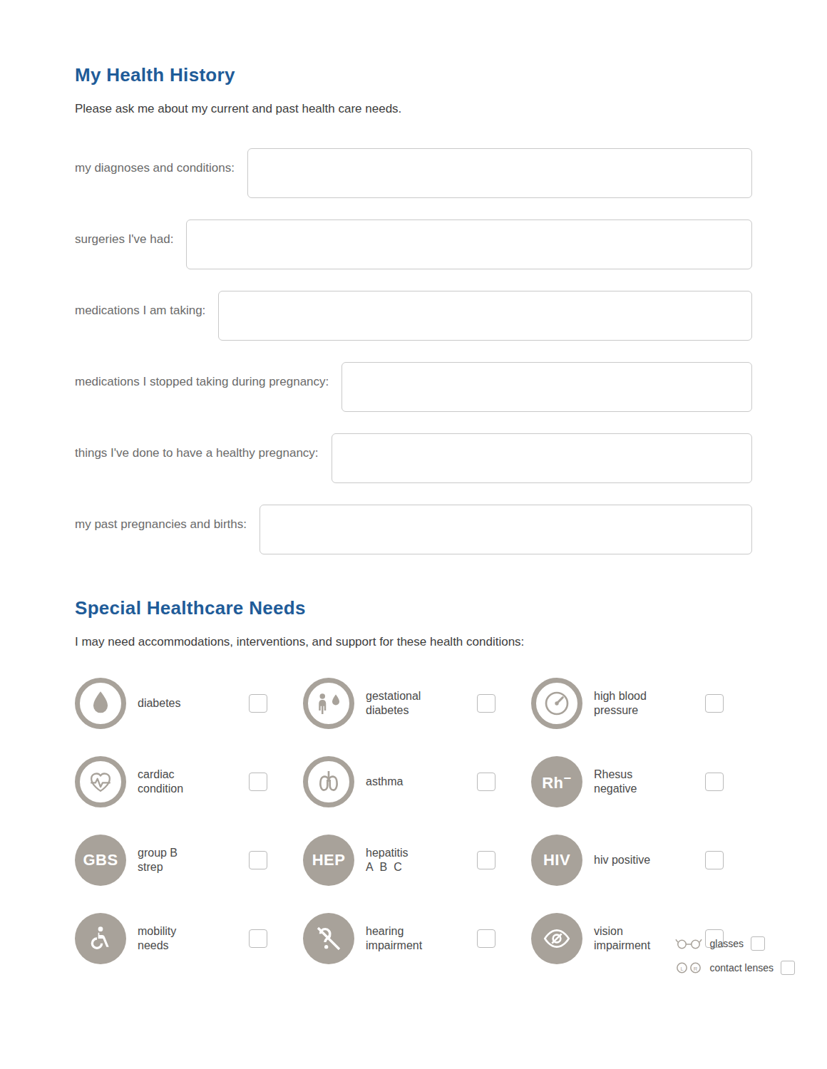My Health History
Please ask me about my current and past health care needs.
my diagnoses and conditions:
surgeries I've had:
medications I am taking:
medications I stopped taking during pregnancy:
things I've done to have a healthy pregnancy:
my past pregnancies and births:
Special Healthcare Needs
I may need accommodations, interventions, and support for these health conditions:
diabetes
gestational
diabetes
high blood
pressure
cardiac
condition
asthma
Rh−
Rhesus
negative
GBS
group B
strep
HEP
hepatitis
A B C
HIV
hiv positive
mobility
needs
hearing
impairment
vision
impairment
glasses
L R
contact lenses